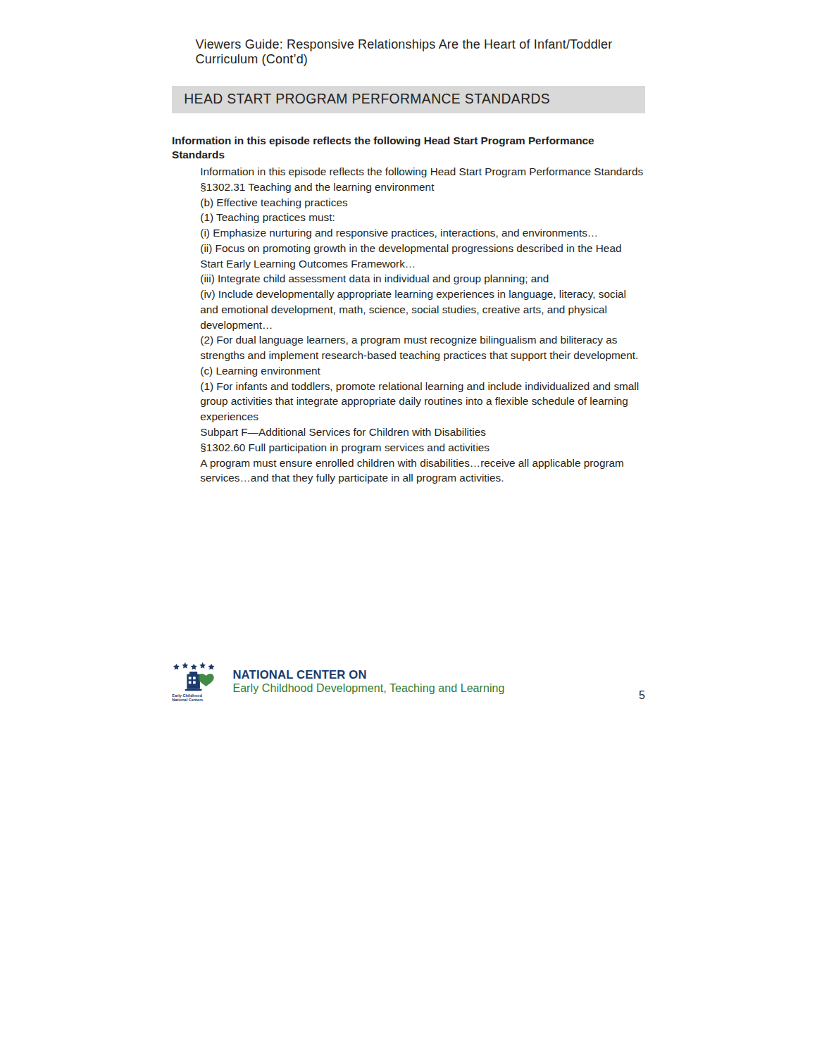Viewers Guide: Responsive Relationships Are the Heart of Infant/Toddler Curriculum (Cont’d)
HEAD START PROGRAM PERFORMANCE STANDARDS
Information in this episode reflects the following Head Start Program Performance Standards
Information in this episode reflects the following Head Start Program Performance Standards
§1302.31 Teaching and the learning environment
(b) Effective teaching practices
(1) Teaching practices must:
(i) Emphasize nurturing and responsive practices, interactions, and environments…
(ii) Focus on promoting growth in the developmental progressions described in the Head Start Early Learning Outcomes Framework…
(iii) Integrate child assessment data in individual and group planning; and
(iv) Include developmentally appropriate learning experiences in language, literacy, social and emotional development, math, science, social studies, creative arts, and physical development…
(2) For dual language learners, a program must recognize bilingualism and biliteracy as strengths and implement research-based teaching practices that support their development.
(c) Learning environment
(1) For infants and toddlers, promote relational learning and include individualized and small group activities that integrate appropriate daily routines into a flexible schedule of learning experiences
Subpart F—Additional Services for Children with Disabilities
§1302.60 Full participation in program services and activities
A program must ensure enrolled children with disabilities…receive all applicable program services…and that they fully participate in all program activities.
Early Childhood National Centers
National Center on
Early Childhood Development, Teaching and Learning
5